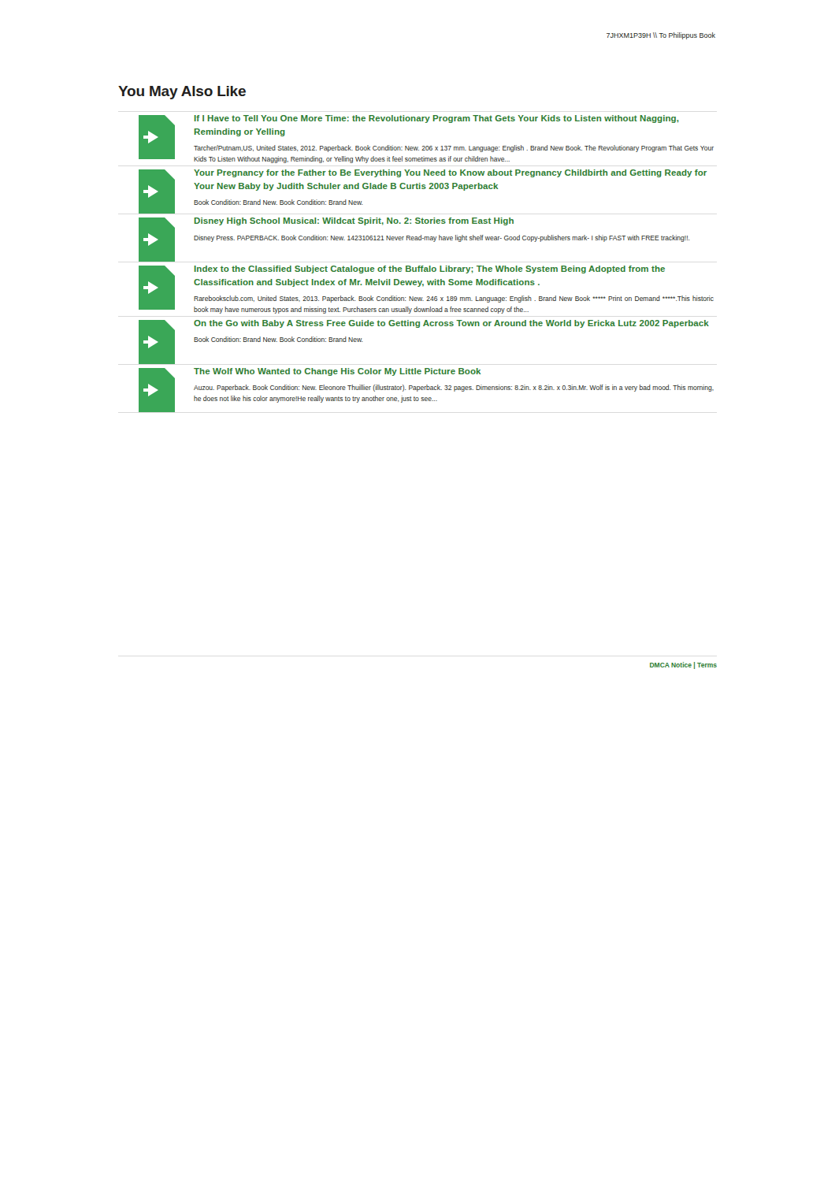7JHXM1P39H \\ To Philippus Book
You May Also Like
If I Have to Tell You One More Time: the Revolutionary Program That Gets Your Kids to Listen without Nagging, Reminding or Yelling
Tarcher/Putnam,US, United States, 2012. Paperback. Book Condition: New. 206 x 137 mm. Language: English . Brand New Book. The Revolutionary Program That Gets Your Kids To Listen Without Nagging, Reminding, or Yelling Why does it feel sometimes as if our children have...
Your Pregnancy for the Father to Be Everything You Need to Know about Pregnancy Childbirth and Getting Ready for Your New Baby by Judith Schuler and Glade B Curtis 2003 Paperback
Book Condition: Brand New. Book Condition: Brand New.
Disney High School Musical: Wildcat Spirit, No. 2: Stories from East High
Disney Press. PAPERBACK. Book Condition: New. 1423106121 Never Read-may have light shelf wear- Good Copy-publishers mark- I ship FAST with FREE tracking!!.
Index to the Classified Subject Catalogue of the Buffalo Library; The Whole System Being Adopted from the Classification and Subject Index of Mr. Melvil Dewey, with Some Modifications .
Rarebooksclub.com, United States, 2013. Paperback. Book Condition: New. 246 x 189 mm. Language: English . Brand New Book ***** Print on Demand *****.This historic book may have numerous typos and missing text. Purchasers can usually download a free scanned copy of the...
On the Go with Baby A Stress Free Guide to Getting Across Town or Around the World by Ericka Lutz 2002 Paperback
Book Condition: Brand New. Book Condition: Brand New.
The Wolf Who Wanted to Change His Color My Little Picture Book
Auzou. Paperback. Book Condition: New. Eleonore Thuillier (illustrator). Paperback. 32 pages. Dimensions: 8.2in. x 8.2in. x 0.3in.Mr. Wolf is in a very bad mood. This morning, he does not like his color anymore!He really wants to try another one, just to see...
DMCA Notice | Terms